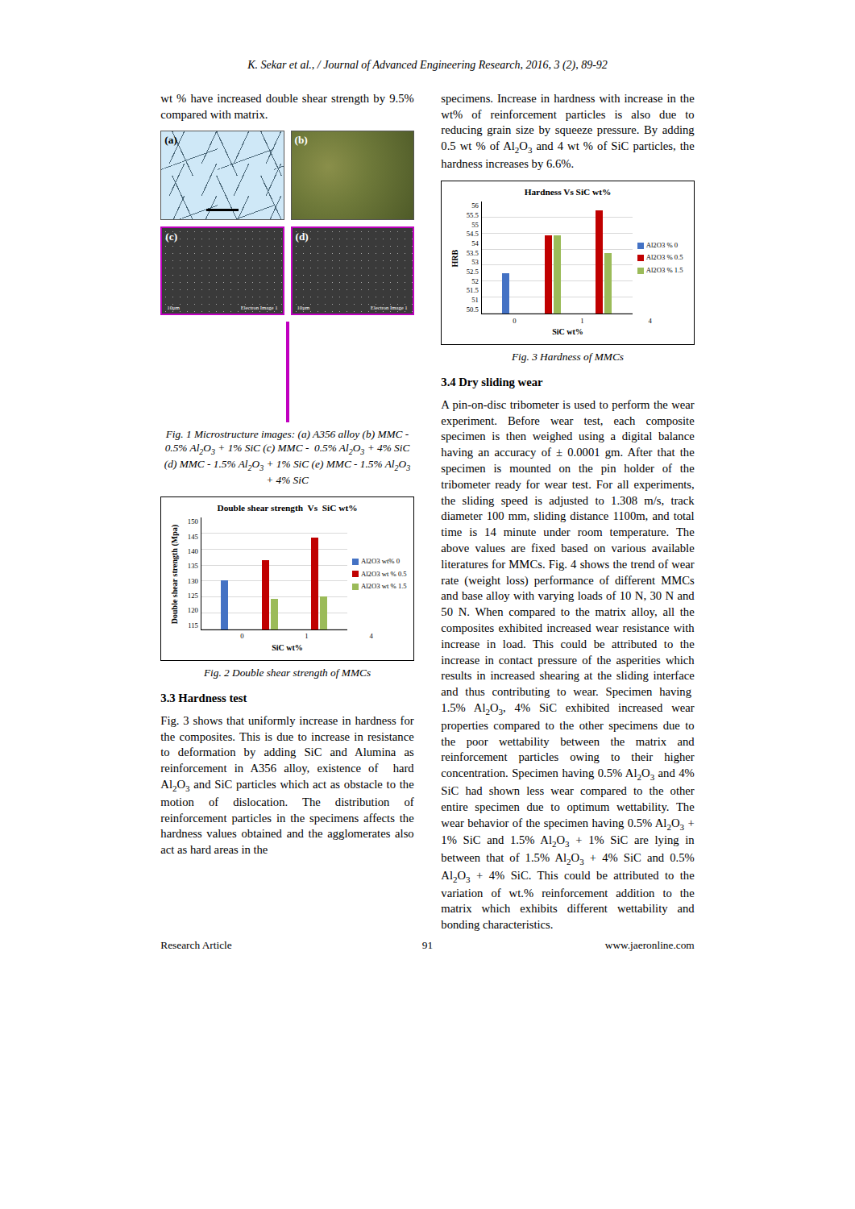K. Sekar et al., / Journal of Advanced Engineering Research, 2016, 3 (2), 89-92
wt % have increased double shear strength by 9.5% compared with matrix.
(a)
(b)
(c)
10µm Electron Image 1
(d)
10µm Electron Image 1
(e)
10µm Electron Image 1
Fig. 1 Microstructure images: (a) A356 alloy (b) MMC - 0.5% Al2O3 + 1% SiC (c) MMC - 0.5% Al2O3 + 4% SiC (d) MMC - 1.5% Al2O3 + 1% SiC (e) MMC - 1.5% Al2O3 + 4% SiC
Double shear strength Vs SiC wt%
Double shear strength (Mpa)
150 145 140 135 130 125 120 115
Al2O3 wt% 0
Al2O3 wt % 0.5
Al2O3 wt % 1.5
014
SiC wt%
Fig. 2 Double shear strength of MMCs
3.3 Hardness test
Fig. 3 shows that uniformly increase in hardness for the composites. This is due to increase in resistance to deformation by adding SiC and Alumina as reinforcement in A356 alloy, existence of hard Al2O3 and SiC particles which act as obstacle to the motion of dislocation. The distribution of reinforcement particles in the specimens affects the hardness values obtained and the agglomerates also act as hard areas in the
specimens. Increase in hardness with increase in the wt% of reinforcement particles is also due to reducing grain size by squeeze pressure. By adding 0.5 wt % of Al2O3 and 4 wt % of SiC particles, the hardness increases by 6.6%.
Hardness Vs SiC wt%
HRB
56 55.5 55 54.5 54 53.5 53 52.5 52 51.5 51 50.5
Al2O3 % 0
Al2O3 % 0.5
Al2O3 % 1.5
014
SiC wt%
Fig. 3 Hardness of MMCs
3.4 Dry sliding wear
A pin-on-disc tribometer is used to perform the wear experiment. Before wear test, each composite specimen is then weighed using a digital balance having an accuracy of ± 0.0001 gm. After that the specimen is mounted on the pin holder of the tribometer ready for wear test. For all experiments, the sliding speed is adjusted to 1.308 m/s, track diameter 100 mm, sliding distance 1100m, and total time is 14 minute under room temperature. The above values are fixed based on various available literatures for MMCs. Fig. 4 shows the trend of wear rate (weight loss) performance of different MMCs and base alloy with varying loads of 10 N, 30 N and 50 N. When compared to the matrix alloy, all the composites exhibited increased wear resistance with increase in load. This could be attributed to the increase in contact pressure of the asperities which results in increased shearing at the sliding interface and thus contributing to wear. Specimen having 1.5% Al2O3, 4% SiC exhibited increased wear properties compared to the other specimens due to the poor wettability between the matrix and reinforcement particles owing to their higher concentration. Specimen having 0.5% Al2O3 and 4% SiC had shown less wear compared to the other entire specimen due to optimum wettability. The wear behavior of the specimen having 0.5% Al2O3 + 1% SiC and 1.5% Al2O3 + 1% SiC are lying in between that of 1.5% Al2O3 + 4% SiC and 0.5% Al2O3 + 4% SiC. This could be attributed to the variation of wt.% reinforcement addition to the matrix which exhibits different wettability and bonding characteristics.
Research Article 91 www.jaeronline.com